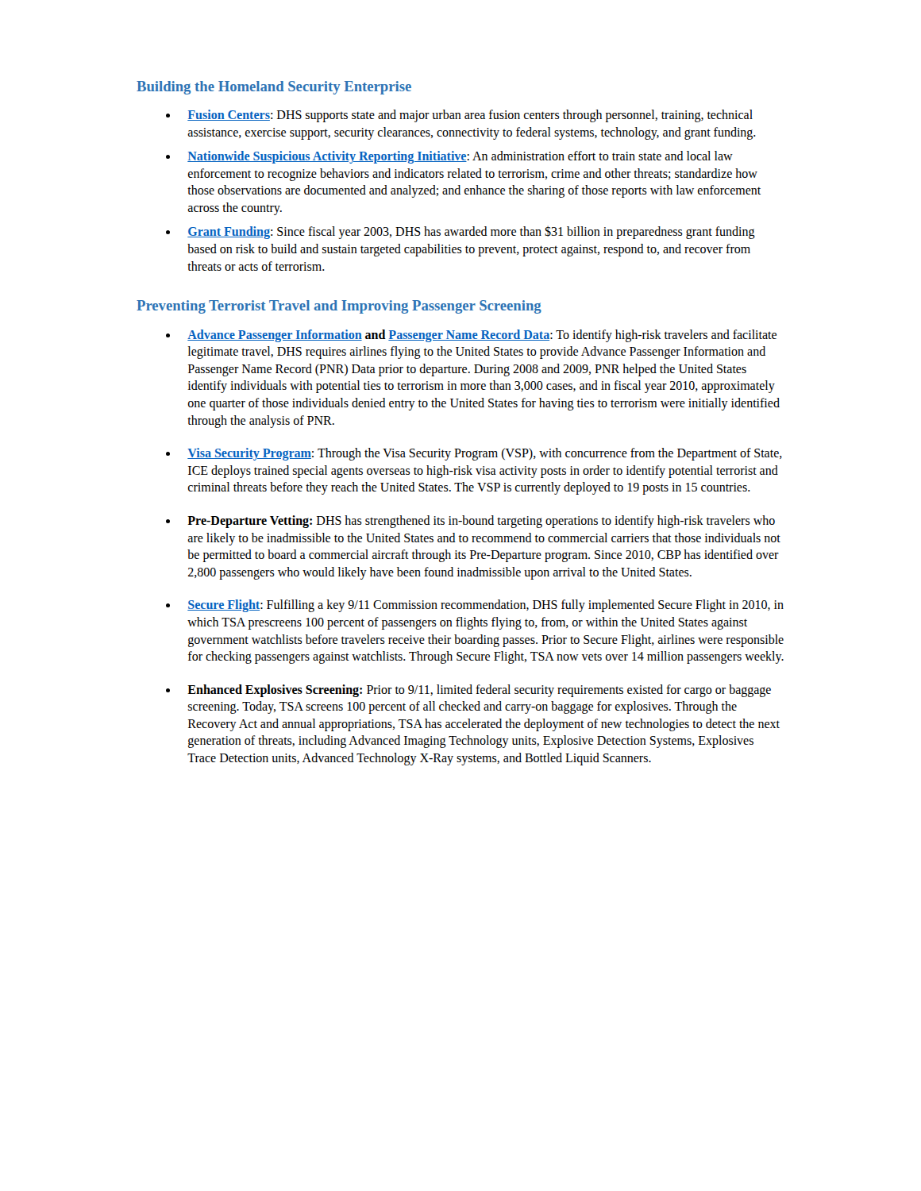Building the Homeland Security Enterprise
Fusion Centers: DHS supports state and major urban area fusion centers through personnel, training, technical assistance, exercise support, security clearances, connectivity to federal systems, technology, and grant funding.
Nationwide Suspicious Activity Reporting Initiative: An administration effort to train state and local law enforcement to recognize behaviors and indicators related to terrorism, crime and other threats; standardize how those observations are documented and analyzed; and enhance the sharing of those reports with law enforcement across the country.
Grant Funding: Since fiscal year 2003, DHS has awarded more than $31 billion in preparedness grant funding based on risk to build and sustain targeted capabilities to prevent, protect against, respond to, and recover from threats or acts of terrorism.
Preventing Terrorist Travel and Improving Passenger Screening
Advance Passenger Information and Passenger Name Record Data: To identify high-risk travelers and facilitate legitimate travel, DHS requires airlines flying to the United States to provide Advance Passenger Information and Passenger Name Record (PNR) Data prior to departure. During 2008 and 2009, PNR helped the United States identify individuals with potential ties to terrorism in more than 3,000 cases, and in fiscal year 2010, approximately one quarter of those individuals denied entry to the United States for having ties to terrorism were initially identified through the analysis of PNR.
Visa Security Program: Through the Visa Security Program (VSP), with concurrence from the Department of State, ICE deploys trained special agents overseas to high-risk visa activity posts in order to identify potential terrorist and criminal threats before they reach the United States. The VSP is currently deployed to 19 posts in 15 countries.
Pre-Departure Vetting: DHS has strengthened its in-bound targeting operations to identify high-risk travelers who are likely to be inadmissible to the United States and to recommend to commercial carriers that those individuals not be permitted to board a commercial aircraft through its Pre-Departure program. Since 2010, CBP has identified over 2,800 passengers who would likely have been found inadmissible upon arrival to the United States.
Secure Flight: Fulfilling a key 9/11 Commission recommendation, DHS fully implemented Secure Flight in 2010, in which TSA prescreens 100 percent of passengers on flights flying to, from, or within the United States against government watchlists before travelers receive their boarding passes. Prior to Secure Flight, airlines were responsible for checking passengers against watchlists. Through Secure Flight, TSA now vets over 14 million passengers weekly.
Enhanced Explosives Screening: Prior to 9/11, limited federal security requirements existed for cargo or baggage screening. Today, TSA screens 100 percent of all checked and carry-on baggage for explosives. Through the Recovery Act and annual appropriations, TSA has accelerated the deployment of new technologies to detect the next generation of threats, including Advanced Imaging Technology units, Explosive Detection Systems, Explosives Trace Detection units, Advanced Technology X-Ray systems, and Bottled Liquid Scanners.